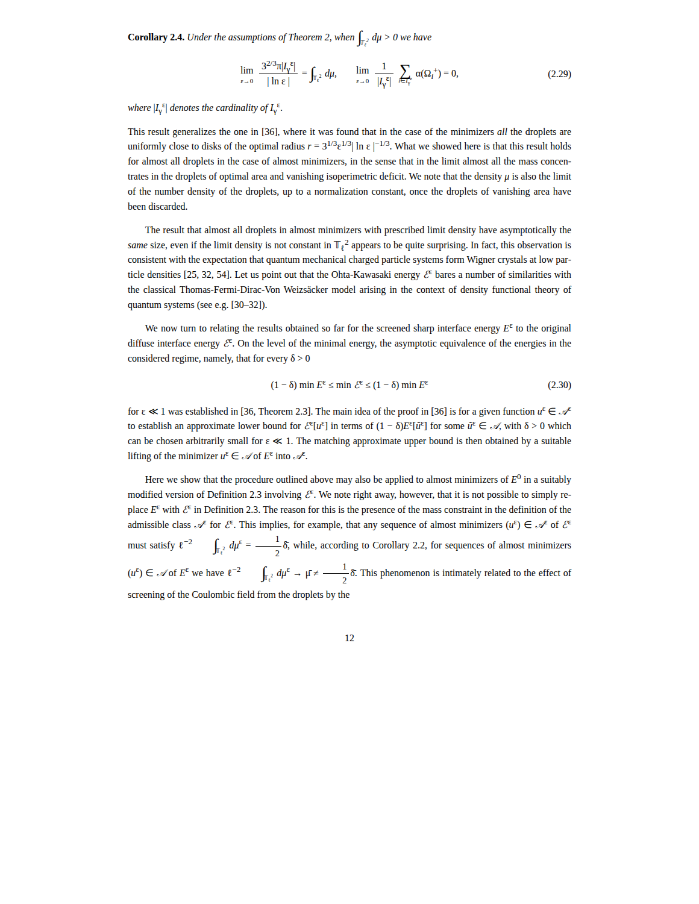Corollary 2.4. Under the assumptions of Theorem 2, when ∫𝕋ℓ2 dμ > 0 we have
lim ε→0 32/3π|Iγε|| ln ε | = ∫𝕋ℓ2 dμ, lim ε→0 1|Iγε| ∑i∈Iγε α(Ωi+) = 0, (2.29)
where |Iγε| denotes the cardinality of Iγε.
This result generalizes the one in [36], where it was found that in the case of the minimizers all the droplets are uniformly close to disks of the optimal radius r = 31/3ε1/3| ln ε |−1/3. What we showed here is that this result holds for almost all droplets in the case of almost minimizers, in the sense that in the limit almost all the mass concentrates in the droplets of optimal area and vanishing isoperimetric deficit. We note that the density μ is also the limit of the number density of the droplets, up to a normalization constant, once the droplets of vanishing area have been discarded.
The result that almost all droplets in almost minimizers with prescribed limit density have asymptotically the same size, even if the limit density is not constant in 𝕋ℓ2 appears to be quite surprising. In fact, this observation is consistent with the expectation that quantum mechanical charged particle systems form Wigner crystals at low particle densities [25, 32, 54]. Let us point out that the Ohta-Kawasaki energy ℰε bares a number of similarities with the classical Thomas-Fermi-Dirac-Von Weizsäcker model arising in the context of density functional theory of quantum systems (see e.g. [30–32]).
We now turn to relating the results obtained so far for the screened sharp interface energy Eε to the original diffuse interface energy ℰε. On the level of the minimal energy, the asymptotic equivalence of the energies in the considered regime, namely, that for every δ > 0
(1 − δ) min Eε ≤ min ℰε ≤ (1 − δ) min Eε (2.30)
for ε ≪ 1 was established in [36, Theorem 2.3]. The main idea of the proof in [36] is for a given function uε ∈ 𝒜ε to establish an approximate lower bound for ℰε[uε] in terms of (1 − δ)Eε[ũε] for some ũε ∈ 𝒜, with δ > 0 which can be chosen arbitrarily small for ε ≪ 1. The matching approximate upper bound is then obtained by a suitable lifting of the minimizer uε ∈ 𝒜 of Eε into 𝒜ε.
Here we show that the procedure outlined above may also be applied to almost minimizers of E0 in a suitably modified version of Definition 2.3 involving ℰε. We note right away, however, that it is not possible to simply replace Eε with ℰε in Definition 2.3. The reason for this is the presence of the mass constraint in the definition of the admissible class 𝒜ε for ℰε. This implies, for example, that any sequence of almost minimizers (uε) ∈ 𝒜ε of ℰε must satisfy ℓ−2 ∫𝕋ℓ2 dμε = 12δ̄, while, according to Corollary 2.2, for sequences of almost minimizers (uε) ∈ 𝒜 of Eε we have ℓ−2 ∫𝕋ℓ2 dμε → μ̄ ≠ 12δ̄. This phenomenon is intimately related to the effect of screening of the Coulombic field from the droplets by the
12